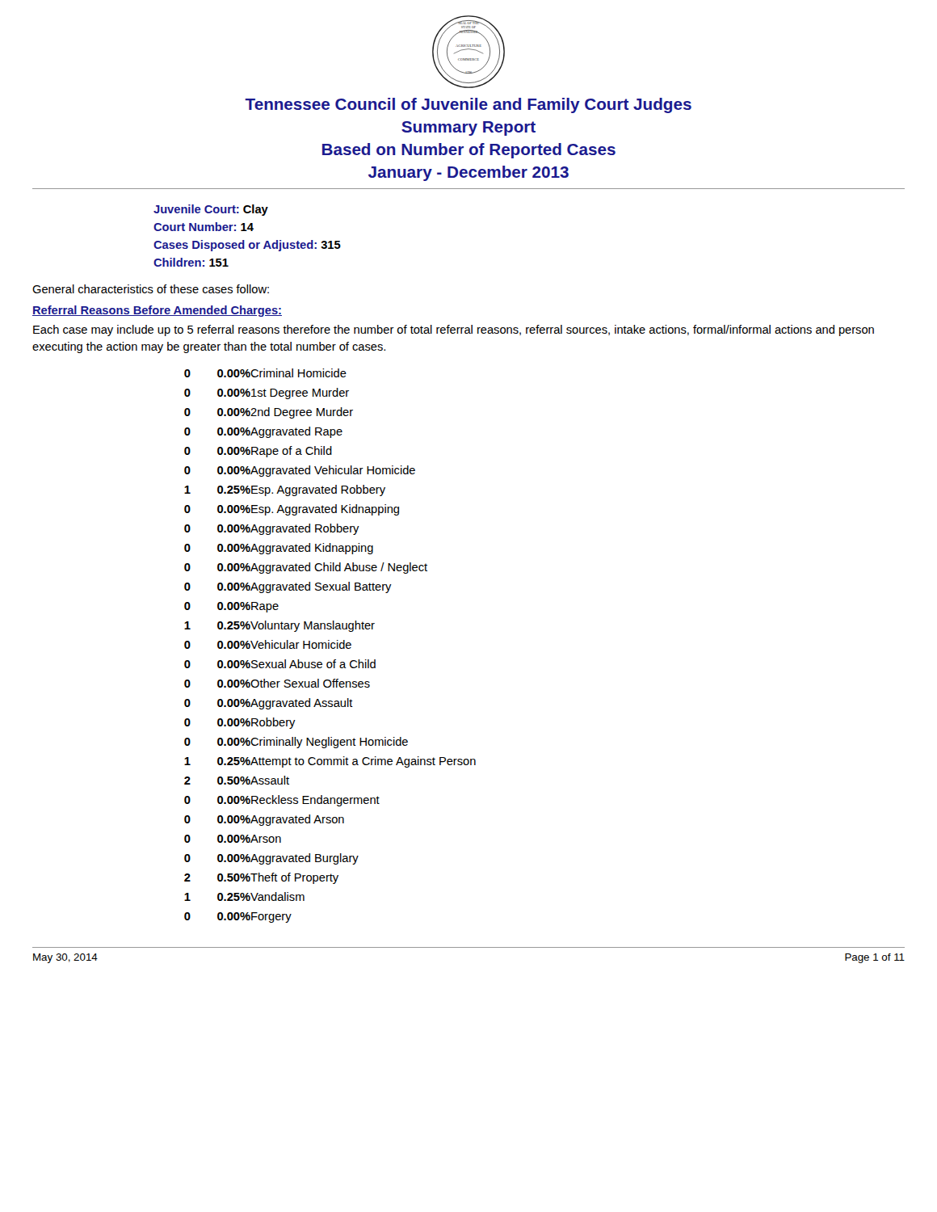Tennessee Council of Juvenile and Family Court Judges
Summary Report
Based on Number of Reported Cases
January - December 2013
Juvenile Court: Clay
Court Number: 14
Cases Disposed or Adjusted: 315
Children: 151
General characteristics of these cases follow:
Referral Reasons Before Amended Charges:
Each case may include up to 5 referral reasons therefore the number of total referral reasons, referral sources, intake actions, formal/informal actions and person executing the action may be greater than the total number of cases.
| 0 | 0.00% | Criminal Homicide |
| 0 | 0.00% | 1st Degree Murder |
| 0 | 0.00% | 2nd Degree Murder |
| 0 | 0.00% | Aggravated Rape |
| 0 | 0.00% | Rape of a Child |
| 0 | 0.00% | Aggravated Vehicular Homicide |
| 1 | 0.25% | Esp. Aggravated Robbery |
| 0 | 0.00% | Esp. Aggravated Kidnapping |
| 0 | 0.00% | Aggravated Robbery |
| 0 | 0.00% | Aggravated Kidnapping |
| 0 | 0.00% | Aggravated Child Abuse / Neglect |
| 0 | 0.00% | Aggravated Sexual Battery |
| 0 | 0.00% | Rape |
| 1 | 0.25% | Voluntary Manslaughter |
| 0 | 0.00% | Vehicular Homicide |
| 0 | 0.00% | Sexual Abuse of a Child |
| 0 | 0.00% | Other Sexual Offenses |
| 0 | 0.00% | Aggravated Assault |
| 0 | 0.00% | Robbery |
| 0 | 0.00% | Criminally Negligent Homicide |
| 1 | 0.25% | Attempt to Commit a Crime Against Person |
| 2 | 0.50% | Assault |
| 0 | 0.00% | Reckless Endangerment |
| 0 | 0.00% | Aggravated Arson |
| 0 | 0.00% | Arson |
| 0 | 0.00% | Aggravated Burglary |
| 2 | 0.50% | Theft of Property |
| 1 | 0.25% | Vandalism |
| 0 | 0.00% | Forgery |
May 30, 2014 Page 1 of 11